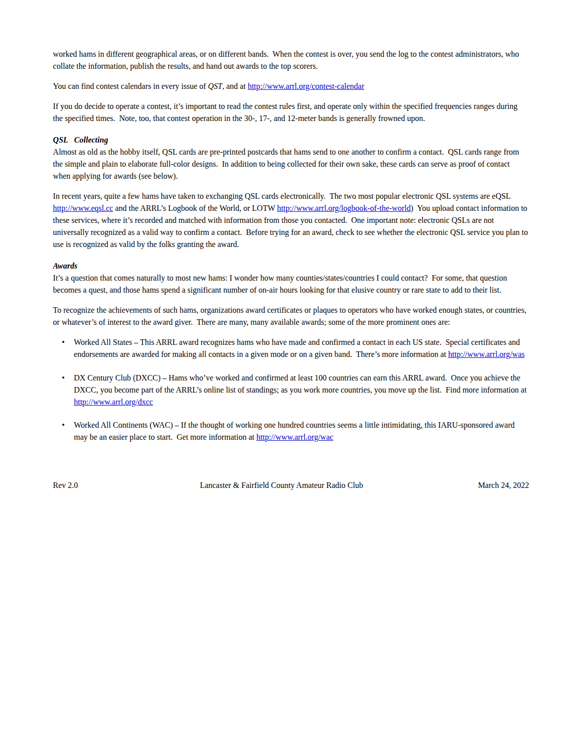worked hams in different geographical areas, or on different bands. When the contest is over, you send the log to the contest administrators, who collate the information, publish the results, and hand out awards to the top scorers.
You can find contest calendars in every issue of QST, and at http://www.arrl.org/contest-calendar
If you do decide to operate a contest, it’s important to read the contest rules first, and operate only within the specified frequencies ranges during the specified times. Note, too, that contest operation in the 30-, 17-, and 12-meter bands is generally frowned upon.
QSL Collecting
Almost as old as the hobby itself, QSL cards are pre-printed postcards that hams send to one another to confirm a contact. QSL cards range from the simple and plain to elaborate full-color designs. In addition to being collected for their own sake, these cards can serve as proof of contact when applying for awards (see below).
In recent years, quite a few hams have taken to exchanging QSL cards electronically. The two most popular electronic QSL systems are eQSL http://www.eqsl.cc and the ARRL’s Logbook of the World, or LOTW http://www.arrl.org/logbook-of-the-world) You upload contact information to these services, where it’s recorded and matched with information from those you contacted. One important note: electronic QSLs are not universally recognized as a valid way to confirm a contact. Before trying for an award, check to see whether the electronic QSL service you plan to use is recognized as valid by the folks granting the award.
Awards
It’s a question that comes naturally to most new hams: I wonder how many counties/states/countries I could contact? For some, that question becomes a quest, and those hams spend a significant number of on-air hours looking for that elusive country or rare state to add to their list.
To recognize the achievements of such hams, organizations award certificates or plaques to operators who have worked enough states, or countries, or whatever’s of interest to the award giver. There are many, many available awards; some of the more prominent ones are:
Worked All States – This ARRL award recognizes hams who have made and confirmed a contact in each US state. Special certificates and endorsements are awarded for making all contacts in a given mode or on a given band. There’s more information at http://www.arrl.org/was
DX Century Club (DXCC) – Hams who’ve worked and confirmed at least 100 countries can earn this ARRL award. Once you achieve the DXCC, you become part of the ARRL’s online list of standings; as you work more countries, you move up the list. Find more information at http://www.arrl.org/dxcc
Worked All Continents (WAC) – If the thought of working one hundred countries seems a little intimidating, this IARU-sponsored award may be an easier place to start. Get more information at http://www.arrl.org/wac
Rev 2.0
Lancaster & Fairfield County Amateur Radio Club
March 24, 2022